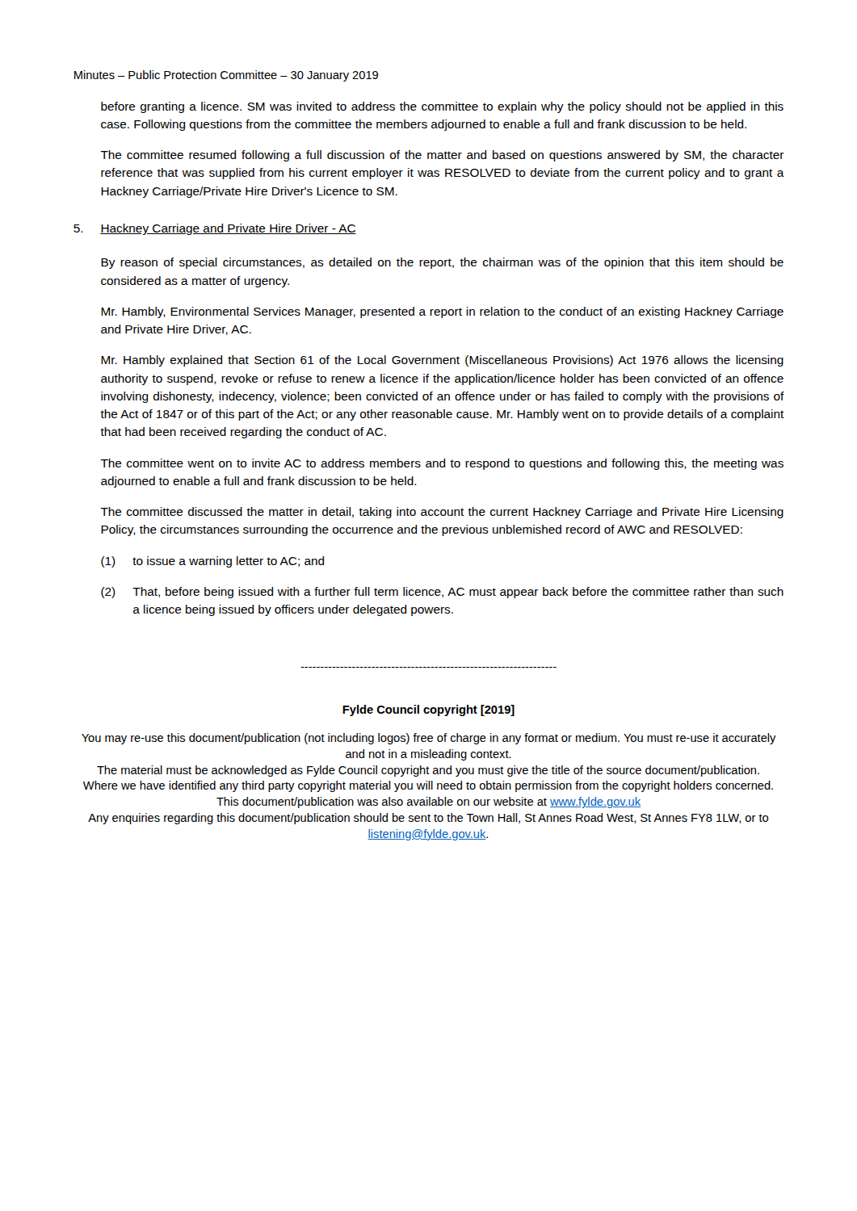Minutes – Public Protection Committee – 30 January 2019
before granting a licence. SM was invited to address the committee to explain why the policy should not be applied in this case. Following questions from the committee the members adjourned to enable a full and frank discussion to be held.
The committee resumed following a full discussion of the matter and based on questions answered by SM, the character reference that was supplied from his current employer it was RESOLVED to deviate from the current policy and to grant a Hackney Carriage/Private Hire Driver's Licence to SM.
5. Hackney Carriage and Private Hire Driver - AC
By reason of special circumstances, as detailed on the report, the chairman was of the opinion that this item should be considered as a matter of urgency.
Mr. Hambly, Environmental Services Manager, presented a report in relation to the conduct of an existing Hackney Carriage and Private Hire Driver, AC.
Mr. Hambly explained that Section 61 of the Local Government (Miscellaneous Provisions) Act 1976 allows the licensing authority to suspend, revoke or refuse to renew a licence if the application/licence holder has been convicted of an offence involving dishonesty, indecency, violence; been convicted of an offence under or has failed to comply with the provisions of the Act of 1847 or of this part of the Act; or any other reasonable cause. Mr. Hambly went on to provide details of a complaint that had been received regarding the conduct of AC.
The committee went on to invite AC to address members and to respond to questions and following this, the meeting was adjourned to enable a full and frank discussion to be held.
The committee discussed the matter in detail, taking into account the current Hackney Carriage and Private Hire Licensing Policy, the circumstances surrounding the occurrence and the previous unblemished record of AWC and RESOLVED:
(1) to issue a warning letter to AC; and
(2) That, before being issued with a further full term licence, AC must appear back before the committee rather than such a licence being issued by officers under delegated powers.
-----------------------------------------------------------------
Fylde Council copyright [2019]
You may re-use this document/publication (not including logos) free of charge in any format or medium. You must re-use it accurately and not in a misleading context.
The material must be acknowledged as Fylde Council copyright and you must give the title of the source document/publication.
Where we have identified any third party copyright material you will need to obtain permission from the copyright holders concerned.
This document/publication was also available on our website at www.fylde.gov.uk
Any enquiries regarding this document/publication should be sent to the Town Hall, St Annes Road West, St Annes FY8 1LW, or to listening@fylde.gov.uk.